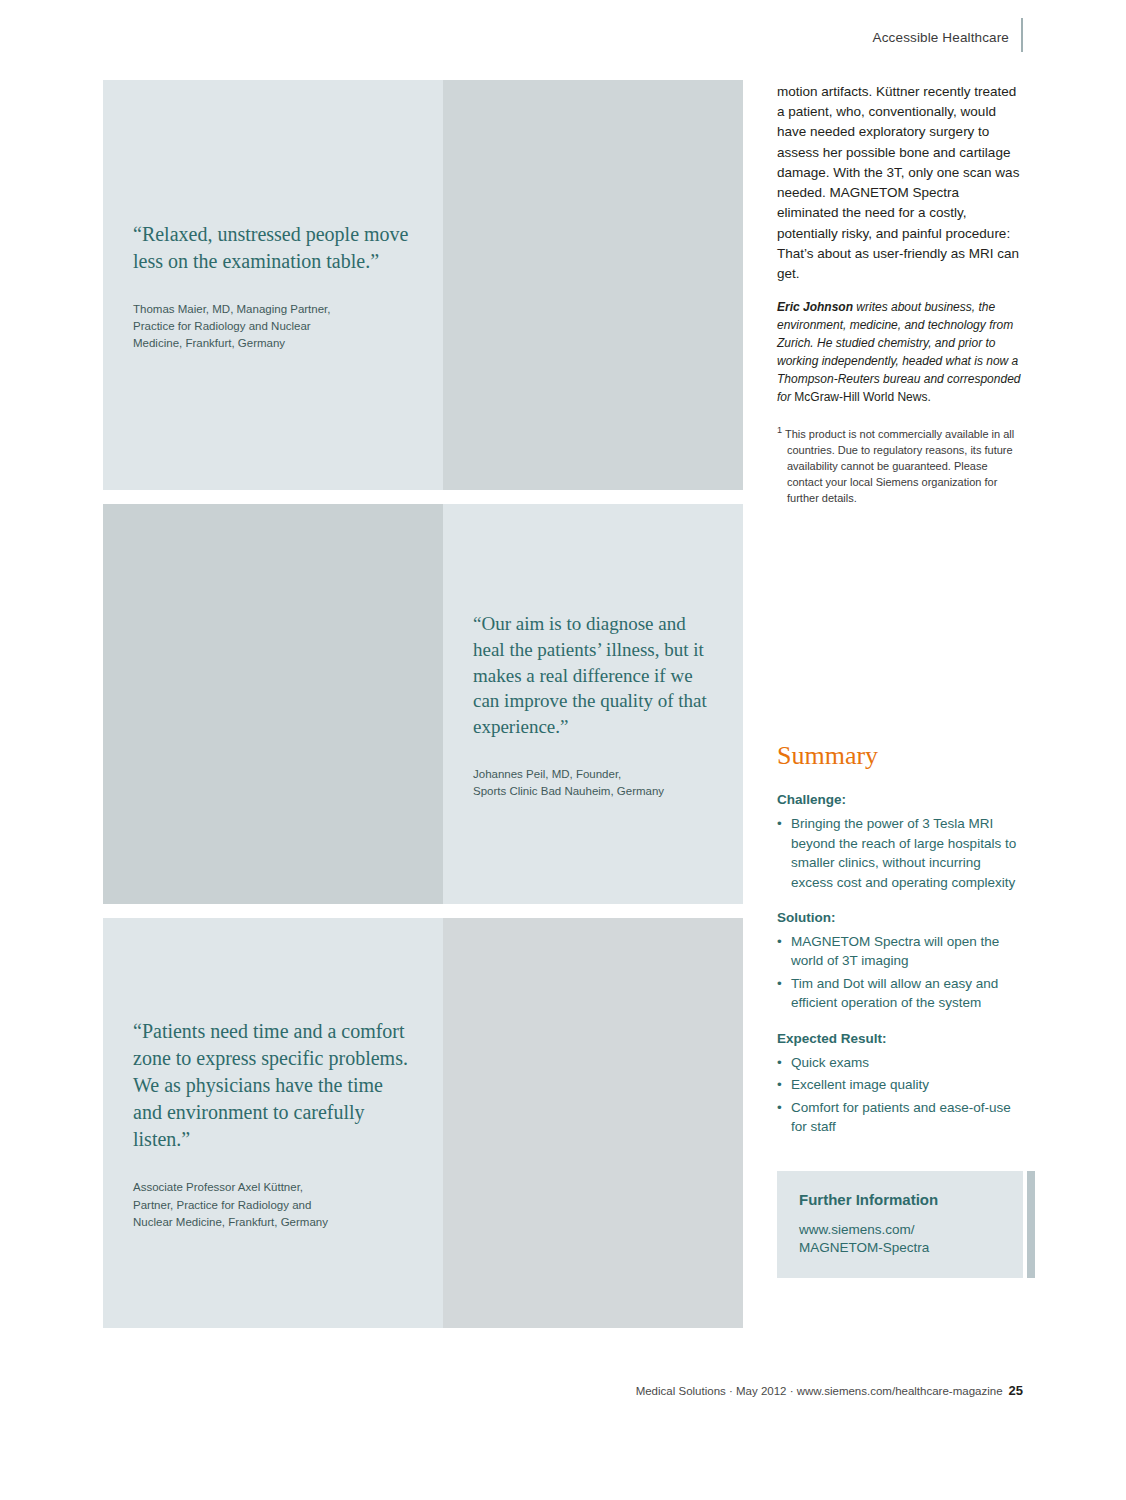Accessible Healthcare
“Relaxed, unstressed people move less on the examination table.”
Thomas Maier, MD, Managing Partner,
Practice for Radiology and Nuclear
Medicine, Frankfurt, Germany
“Our aim is to diagnose and heal the patients’ illness, but it makes a real difference if we can improve the quality of that experience.”
Johannes Peil, MD, Founder,
Sports Clinic Bad Nauheim, Germany
“Patients need time and a comfort zone to express specific problems. We as physicians have the time and environment to carefully listen.”
Associate Professor Axel Küttner,
Partner, Practice for Radiology and
Nuclear Medicine, Frankfurt, Germany
motion artifacts. Küttner recently treated a patient, who, conventionally, would have needed exploratory surgery to assess her possible bone and cartilage damage. With the 3T, only one scan was needed. MAGNETOM Spectra eliminated the need for a costly, potentially risky, and painful procedure: That’s about as user-friendly as MRI can get.
Eric Johnson writes about business, the environment, medicine, and technology from Zurich. He studied chemistry, and prior to working independently, headed what is now a Thompson-Reuters bureau and corresponded for McGraw-Hill World News.
1 This product is not commercially available in all countries. Due to regulatory reasons, its future availability cannot be guaranteed. Please contact your local Siemens organization for further details.
Summary
Challenge:
Bringing the power of 3 Tesla MRI beyond the reach of large hospitals to smaller clinics, without incurring excess cost and operating complexity
Solution:
MAGNETOM Spectra will open the world of 3T imaging
Tim and Dot will allow an easy and efficient operation of the system
Expected Result:
Quick exams
Excellent image quality
Comfort for patients and ease-of-use for staff
Further Information
www.siemens.com/
MAGNETOM-Spectra
Medical Solutions · May 2012 · www.siemens.com/healthcare-magazine25